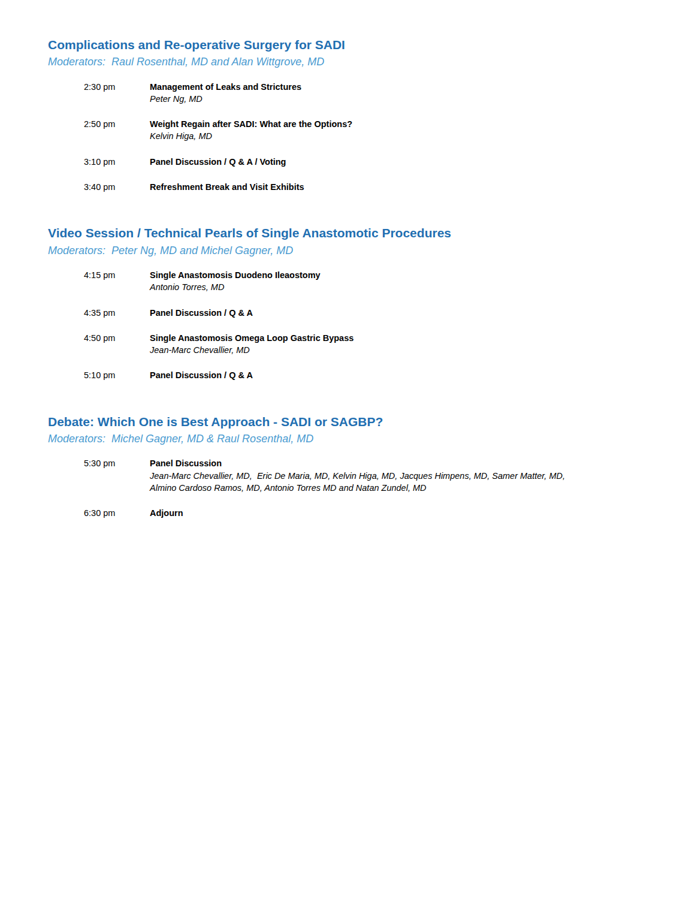Complications and Re-operative Surgery for SADI
Moderators: Raul Rosenthal, MD and Alan Wittgrove, MD
| 2:30 pm | Management of Leaks and Strictures Peter Ng, MD |
| 2:50 pm | Weight Regain after SADI: What are the Options? Kelvin Higa, MD |
| 3:10 pm | Panel Discussion / Q & A / Voting |
| 3:40 pm | Refreshment Break and Visit Exhibits |
Video Session / Technical Pearls of Single Anastomotic Procedures
Moderators: Peter Ng, MD and Michel Gagner, MD
| 4:15 pm | Single Anastomosis Duodeno Ileaostomy Antonio Torres, MD |
| 4:35 pm | Panel Discussion / Q & A |
| 4:50 pm | Single Anastomosis Omega Loop Gastric Bypass Jean-Marc Chevallier, MD |
| 5:10 pm | Panel Discussion / Q & A |
Debate: Which One is Best Approach - SADI or SAGBP?
Moderators: Michel Gagner, MD & Raul Rosenthal, MD
| 5:30 pm | Panel Discussion Jean-Marc Chevallier, MD, Eric De Maria, MD, Kelvin Higa, MD, Jacques Himpens, MD, Samer Matter, MD, Almino Cardoso Ramos, MD, Antonio Torres MD and Natan Zundel, MD |
| 6:30 pm | Adjourn |